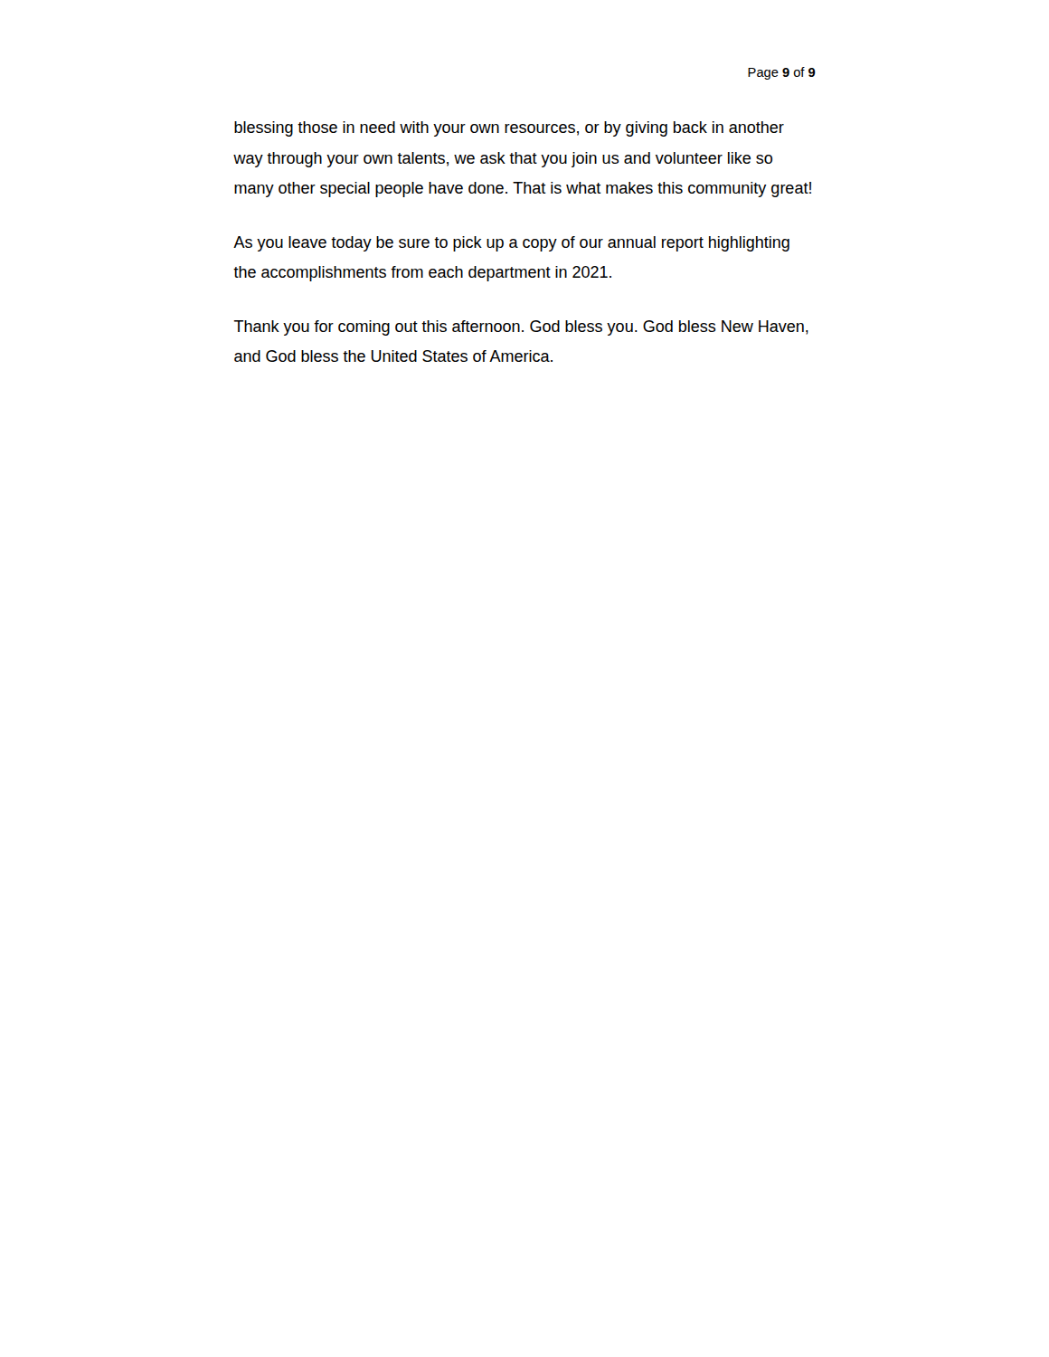Page 9 of 9
blessing those in need with your own resources, or by giving back in another way through your own talents, we ask that you join us and volunteer like so many other special people have done. That is what makes this community great!
As you leave today be sure to pick up a copy of our annual report highlighting the accomplishments from each department in 2021.
Thank you for coming out this afternoon. God bless you. God bless New Haven, and God bless the United States of America.